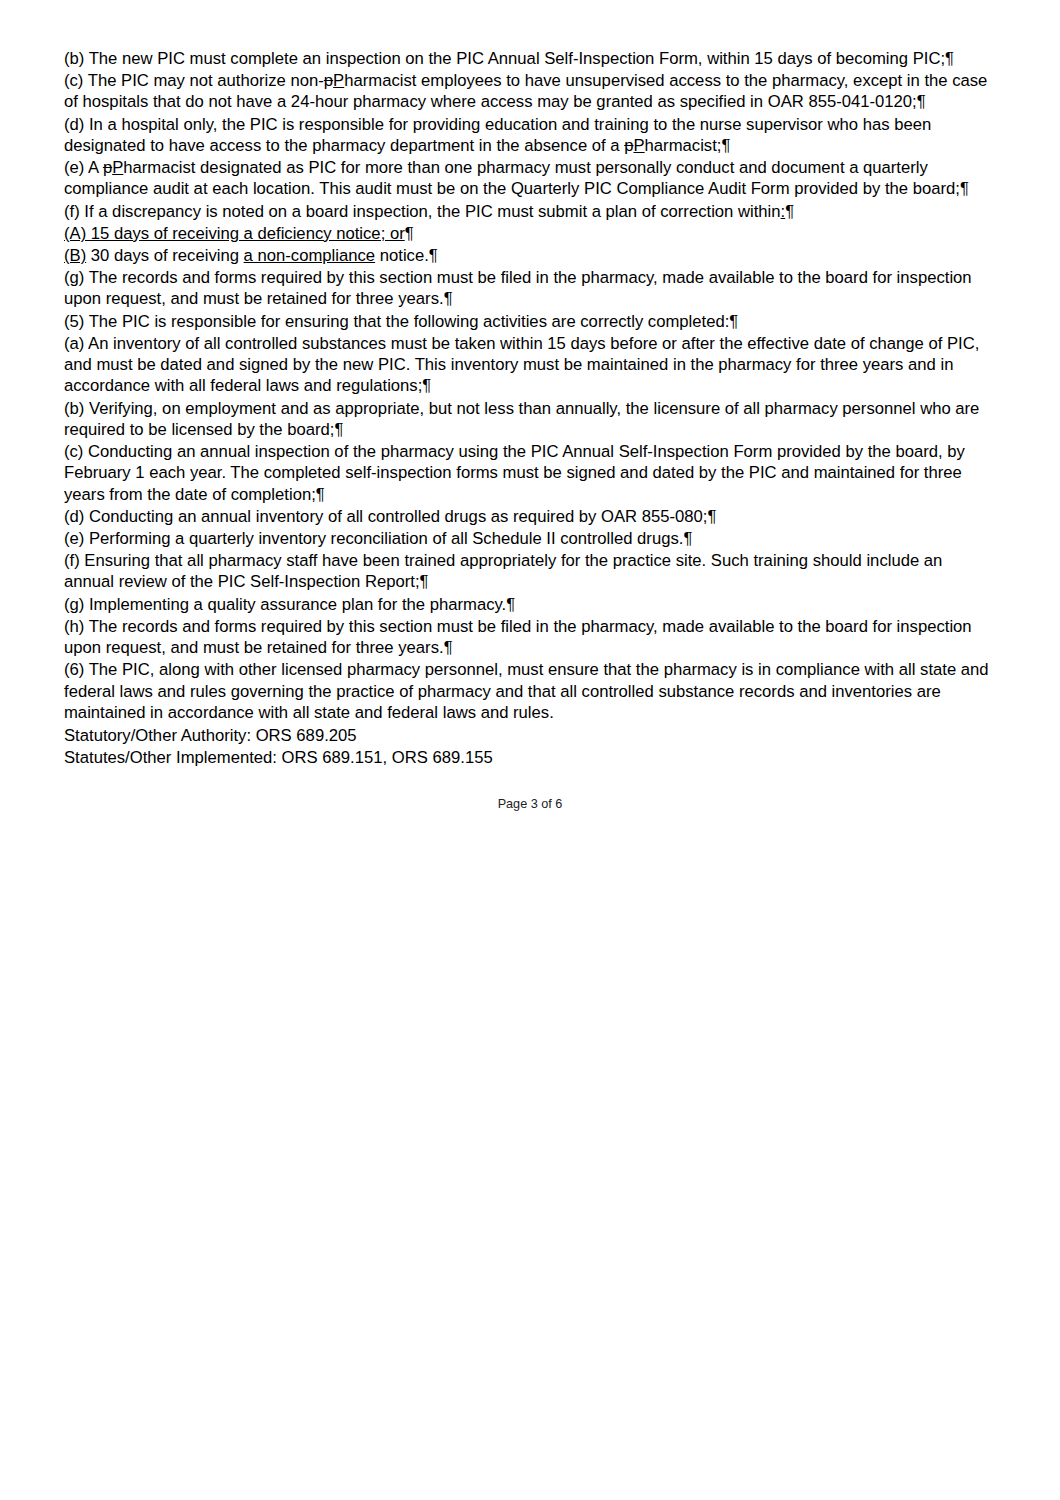(b) The new PIC must complete an inspection on the PIC Annual Self-Inspection Form, within 15 days of becoming PIC;¶
(c) The PIC may not authorize non-pPharmacist employees to have unsupervised access to the pharmacy, except in the case of hospitals that do not have a 24-hour pharmacy where access may be granted as specified in OAR 855-041-0120;¶
(d) In a hospital only, the PIC is responsible for providing education and training to the nurse supervisor who has been designated to have access to the pharmacy department in the absence of a pPharmacist;¶
(e) A pPharmacist designated as PIC for more than one pharmacy must personally conduct and document a quarterly compliance audit at each location. This audit must be on the Quarterly PIC Compliance Audit Form provided by the board;¶
(f) If a discrepancy is noted on a board inspection, the PIC must submit a plan of correction within:¶
(A) 15 days of receiving a deficiency notice; or¶
(B) 30 days of receiving a non-compliance notice.¶
(g) The records and forms required by this section must be filed in the pharmacy, made available to the board for inspection upon request, and must be retained for three years.¶
(5) The PIC is responsible for ensuring that the following activities are correctly completed:¶
(a) An inventory of all controlled substances must be taken within 15 days before or after the effective date of change of PIC, and must be dated and signed by the new PIC. This inventory must be maintained in the pharmacy for three years and in accordance with all federal laws and regulations;¶
(b) Verifying, on employment and as appropriate, but not less than annually, the licensure of all pharmacy personnel who are required to be licensed by the board;¶
(c) Conducting an annual inspection of the pharmacy using the PIC Annual Self-Inspection Form provided by the board, by February 1 each year. The completed self-inspection forms must be signed and dated by the PIC and maintained for three years from the date of completion;¶
(d) Conducting an annual inventory of all controlled drugs as required by OAR 855-080;¶
(e) Performing a quarterly inventory reconciliation of all Schedule II controlled drugs.¶
(f) Ensuring that all pharmacy staff have been trained appropriately for the practice site. Such training should include an annual review of the PIC Self-Inspection Report;¶
(g) Implementing a quality assurance plan for the pharmacy.¶
(h) The records and forms required by this section must be filed in the pharmacy, made available to the board for inspection upon request, and must be retained for three years.¶
(6) The PIC, along with other licensed pharmacy personnel, must ensure that the pharmacy is in compliance with all state and federal laws and rules governing the practice of pharmacy and that all controlled substance records and inventories are maintained in accordance with all state and federal laws and rules.
Statutory/Other Authority: ORS 689.205
Statutes/Other Implemented: ORS 689.151, ORS 689.155
Page 3 of 6